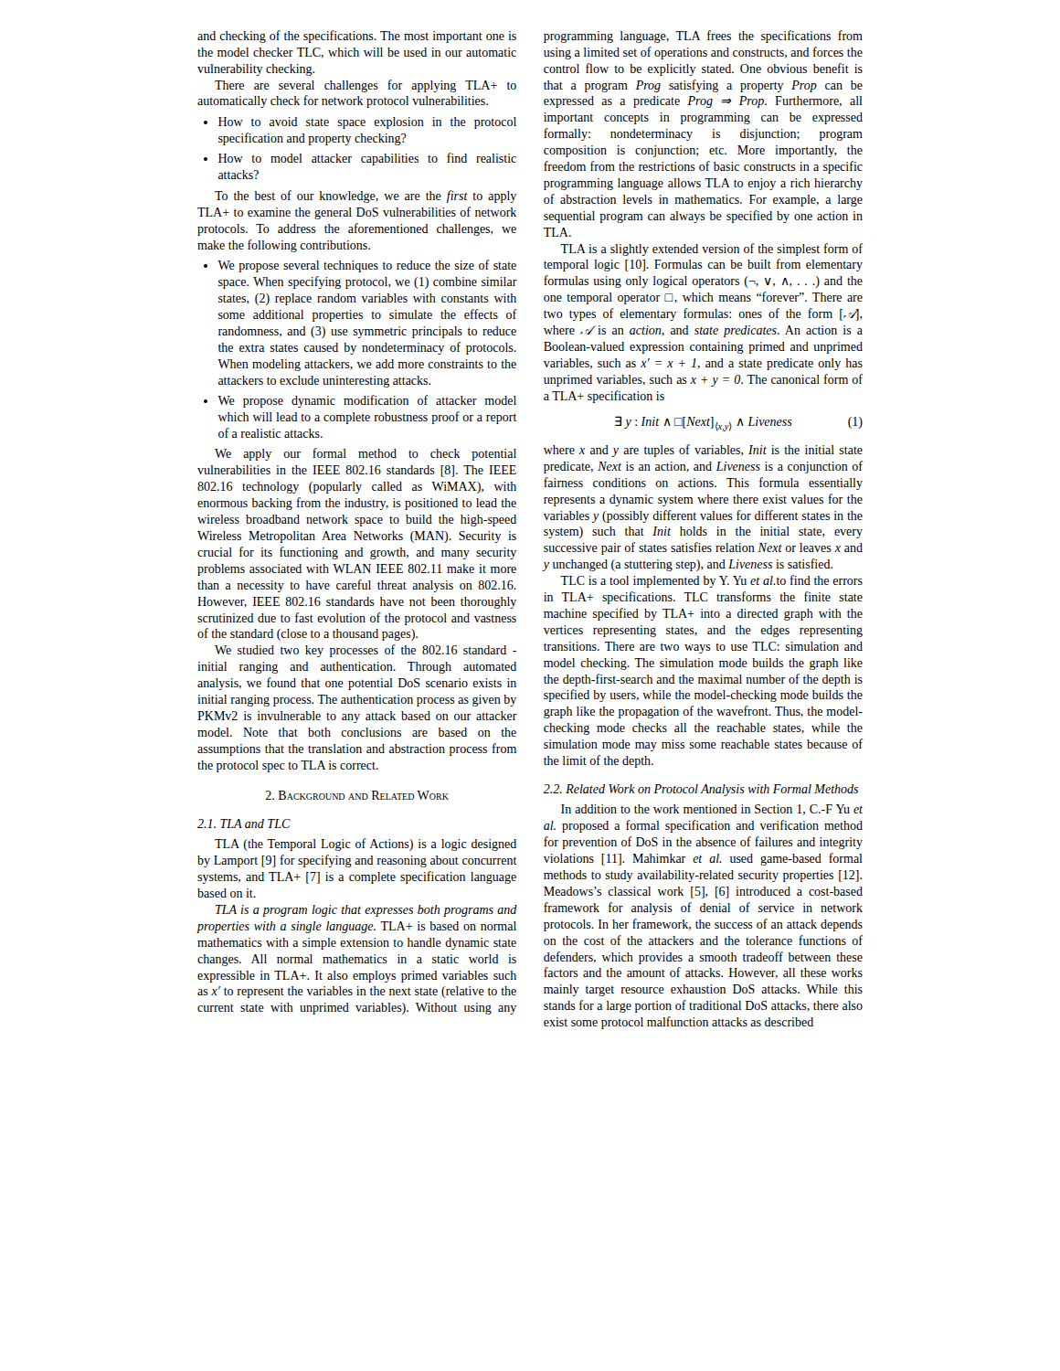and checking of the specifications. The most important one is the model checker TLC, which will be used in our automatic vulnerability checking.
There are several challenges for applying TLA+ to automatically check for network protocol vulnerabilities.
How to avoid state space explosion in the protocol specification and property checking?
How to model attacker capabilities to find realistic attacks?
To the best of our knowledge, we are the first to apply TLA+ to examine the general DoS vulnerabilities of network protocols. To address the aforementioned challenges, we make the following contributions.
We propose several techniques to reduce the size of state space. When specifying protocol, we (1) combine similar states, (2) replace random variables with constants with some additional properties to simulate the effects of randomness, and (3) use symmetric principals to reduce the extra states caused by nondeterminacy of protocols. When modeling attackers, we add more constraints to the attackers to exclude uninteresting attacks.
We propose dynamic modification of attacker model which will lead to a complete robustness proof or a report of a realistic attacks.
We apply our formal method to check potential vulnerabilities in the IEEE 802.16 standards [8]. The IEEE 802.16 technology (popularly called as WiMAX), with enormous backing from the industry, is positioned to lead the wireless broadband network space to build the high-speed Wireless Metropolitan Area Networks (MAN). Security is crucial for its functioning and growth, and many security problems associated with WLAN IEEE 802.11 make it more than a necessity to have careful threat analysis on 802.16. However, IEEE 802.16 standards have not been thoroughly scrutinized due to fast evolution of the protocol and vastness of the standard (close to a thousand pages).
We studied two key processes of the 802.16 standard - initial ranging and authentication. Through automated analysis, we found that one potential DoS scenario exists in initial ranging process. The authentication process as given by PKMv2 is invulnerable to any attack based on our attacker model. Note that both conclusions are based on the assumptions that the translation and abstraction process from the protocol spec to TLA is correct.
2. Background and Related Work
2.1. TLA and TLC
TLA (the Temporal Logic of Actions) is a logic designed by Lamport [9] for specifying and reasoning about concurrent systems, and TLA+ [7] is a complete specification language based on it.
TLA is a program logic that expresses both programs and properties with a single language. TLA+ is based on normal mathematics with a simple extension to handle dynamic state changes. All normal mathematics in a static world is expressible in TLA+. It also employs primed variables such as x′ to represent the variables in the next state (relative to the current state with unprimed variables). Without using any programming language, TLA frees the specifications from using a limited set of operations and constructs, and forces the control flow to be explicitly stated. One obvious benefit is that a program Prog satisfying a property Prop can be expressed as a predicate Prog ⇒ Prop. Furthermore, all important concepts in programming can be expressed formally: nondeterminacy is disjunction; program composition is conjunction; etc. More importantly, the freedom from the restrictions of basic constructs in a specific programming language allows TLA to enjoy a rich hierarchy of abstraction levels in mathematics. For example, a large sequential program can always be specified by one action in TLA.
TLA is a slightly extended version of the simplest form of temporal logic [10]. Formulas can be built from elementary formulas using only logical operators (¬, ∨, ∧, . . .) and the one temporal operator □, which means “forever”. There are two types of elementary formulas: ones of the form [𝒜], where 𝒜 is an action, and state predicates. An action is a Boolean-valued expression containing primed and unprimed variables, such as x′ = x + 1, and a state predicate only has unprimed variables, such as x + y = 0. The canonical form of a TLA+ specification is
∃ y : Init ∧ □[Next]⟨x,y⟩ ∧ Liveness (1)
where x and y are tuples of variables, Init is the initial state predicate, Next is an action, and Liveness is a conjunction of fairness conditions on actions. This formula essentially represents a dynamic system where there exist values for the variables y (possibly different values for different states in the system) such that Init holds in the initial state, every successive pair of states satisfies relation Next or leaves x and y unchanged (a stuttering step), and Liveness is satisfied.
TLC is a tool implemented by Y. Yu et al. to find the errors in TLA+ specifications. TLC transforms the finite state machine specified by TLA+ into a directed graph with the vertices representing states, and the edges representing transitions. There are two ways to use TLC: simulation and model checking. The simulation mode builds the graph like the depth-first-search and the maximal number of the depth is specified by users, while the model-checking mode builds the graph like the propagation of the wavefront. Thus, the model-checking mode checks all the reachable states, while the simulation mode may miss some reachable states because of the limit of the depth.
2.2. Related Work on Protocol Analysis with Formal Methods
In addition to the work mentioned in Section 1, C.-F Yu et al. proposed a formal specification and verification method for prevention of DoS in the absence of failures and integrity violations [11]. Mahimkar et al. used game-based formal methods to study availability-related security properties [12]. Meadows’s classical work [5], [6] introduced a cost-based framework for analysis of denial of service in network protocols. In her framework, the success of an attack depends on the cost of the attackers and the tolerance functions of defenders, which provides a smooth tradeoff between these factors and the amount of attacks. However, all these works mainly target resource exhaustion DoS attacks. While this stands for a large portion of traditional DoS attacks, there also exist some protocol malfunction attacks as described